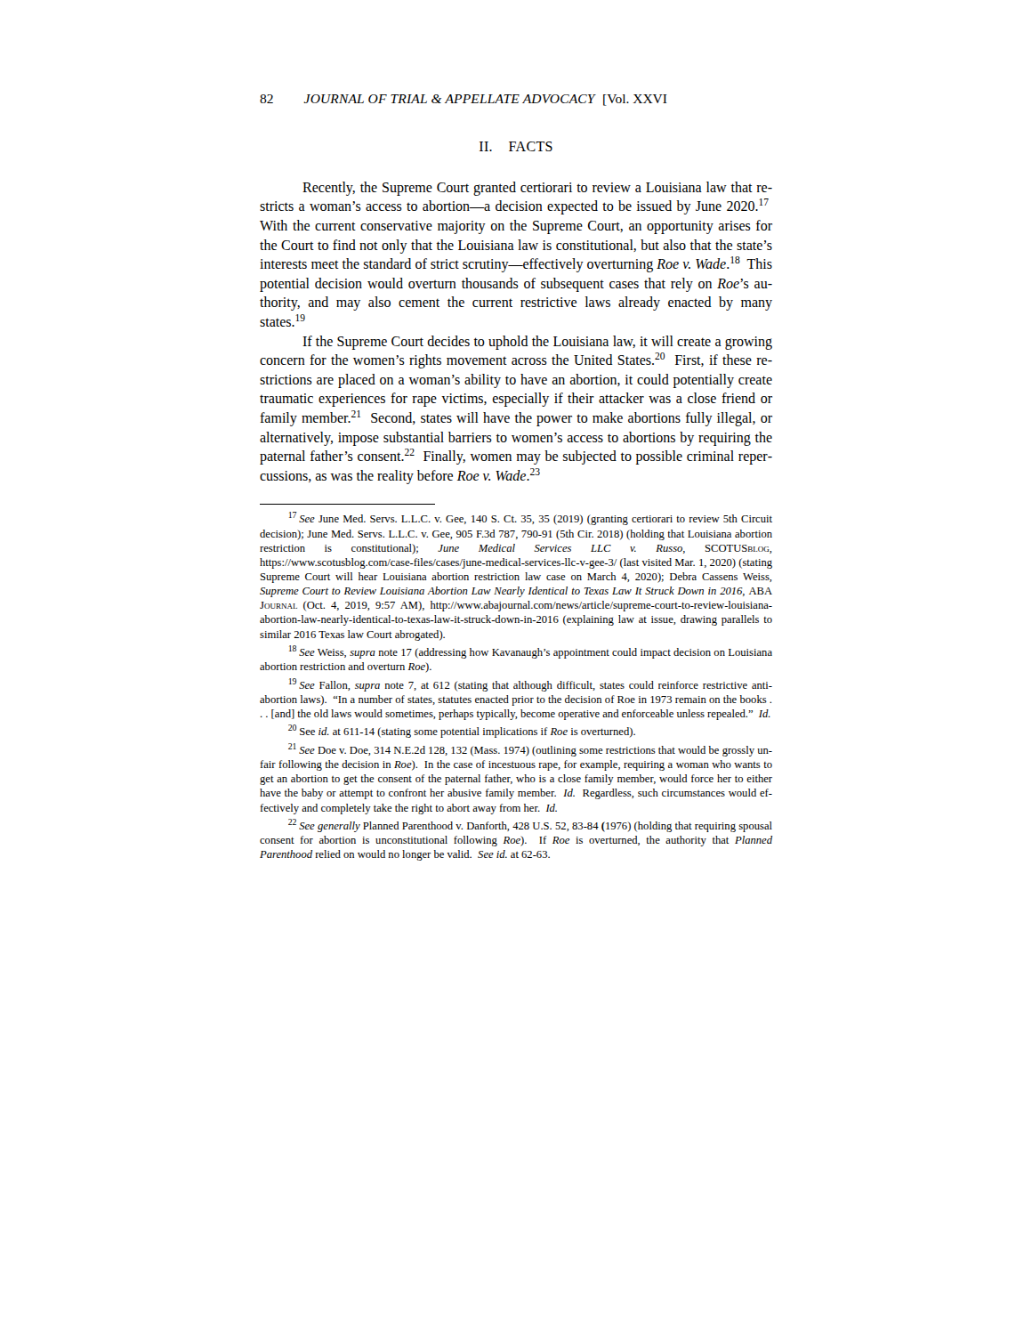82 JOURNAL OF TRIAL & APPELLATE ADVOCACY [Vol. XXVI
II. FACTS
Recently, the Supreme Court granted certiorari to review a Louisiana law that restricts a woman’s access to abortion—a decision expected to be issued by June 2020.17 With the current conservative majority on the Supreme Court, an opportunity arises for the Court to find not only that the Louisiana law is constitutional, but also that the state’s interests meet the standard of strict scrutiny—effectively overturning Roe v. Wade.18 This potential decision would overturn thousands of subsequent cases that rely on Roe’s authority, and may also cement the current restrictive laws already enacted by many states.19
If the Supreme Court decides to uphold the Louisiana law, it will create a growing concern for the women’s rights movement across the United States.20 First, if these restrictions are placed on a woman’s ability to have an abortion, it could potentially create traumatic experiences for rape victims, especially if their attacker was a close friend or family member.21 Second, states will have the power to make abortions fully illegal, or alternatively, impose substantial barriers to women’s access to abortions by requiring the paternal father’s consent.22 Finally, women may be subjected to possible criminal repercussions, as was the reality before Roe v. Wade.23
17 See June Med. Servs. L.L.C. v. Gee, 140 S. Ct. 35, 35 (2019) (granting certiorari to review 5th Circuit decision); June Med. Servs. L.L.C. v. Gee, 905 F.3d 787, 790-91 (5th Cir. 2018) (holding that Louisiana abortion restriction is constitutional); June Medical Services LLC v. Russo, SCOTUSblog, https://www.scotusblog.com/case-files/cases/june-medical-services-llc-v-gee-3/ (last visited Mar. 1, 2020) (stating Supreme Court will hear Louisiana abortion restriction law case on March 4, 2020); Debra Cassens Weiss, Supreme Court to Review Louisiana Abortion Law Nearly Identical to Texas Law It Struck Down in 2016, ABA Journal (Oct. 4, 2019, 9:57 AM), http://www.abajournal.com/news/article/supreme-court-to-review-louisiana-abortion-law-nearly-identical-to-texas-law-it-struck-down-in-2016 (explaining law at issue, drawing parallels to similar 2016 Texas law Court abrogated).
18 See Weiss, supra note 17 (addressing how Kavanaugh’s appointment could impact decision on Louisiana abortion restriction and overturn Roe).
19 See Fallon, supra note 7, at 612 (stating that although difficult, states could reinforce restrictive anti-abortion laws). “In a number of states, statutes enacted prior to the decision of Roe in 1973 remain on the books . . . [and] the old laws would sometimes, perhaps typically, become operative and enforceable unless repealed.” Id.
20 See id. at 611-14 (stating some potential implications if Roe is overturned).
21 See Doe v. Doe, 314 N.E.2d 128, 132 (Mass. 1974) (outlining some restrictions that would be grossly unfair following the decision in Roe). In the case of incestuous rape, for example, requiring a woman who wants to get an abortion to get the consent of the paternal father, who is a close family member, would force her to either have the baby or attempt to confront her abusive family member. Id. Regardless, such circumstances would effectively and completely take the right to abort away from her. Id.
22 See generally Planned Parenthood v. Danforth, 428 U.S. 52, 83-84 (1976) (holding that requiring spousal consent for abortion is unconstitutional following Roe). If Roe is overturned, the authority that Planned Parenthood relied on would no longer be valid. See id. at 62-63.